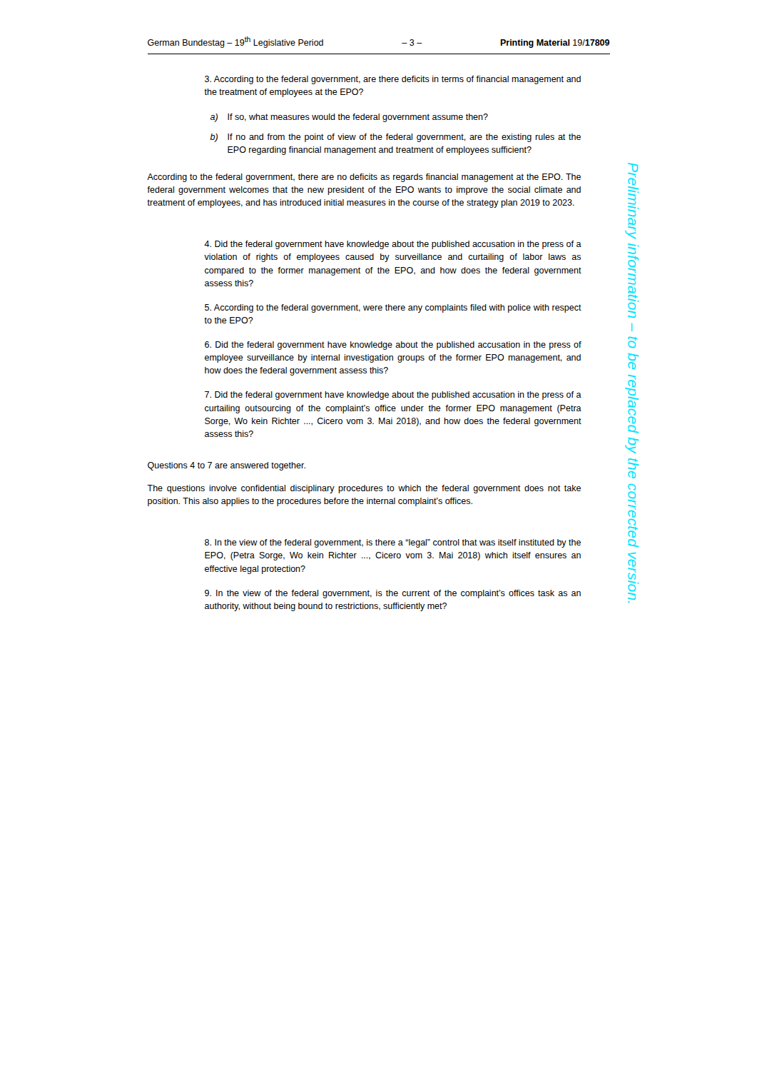German Bundestag – 19th Legislative Period
– 3 –
Printing Material 19/17809
3. According to the federal government, are there deficits in terms of financial management and the treatment of employees at the EPO?
a) If so, what measures would the federal government assume then?
b) If no and from the point of view of the federal government, are the existing rules at the EPO regarding financial management and treatment of employees sufficient?
According to the federal government, there are no deficits as regards financial management at the EPO. The federal government welcomes that the new president of the EPO wants to improve the social climate and treatment of employees, and has introduced initial measures in the course of the strategy plan 2019 to 2023.
4. Did the federal government have knowledge about the published accusation in the press of a violation of rights of employees caused by surveillance and curtailing of labor laws as compared to the former management of the EPO, and how does the federal government assess this?
5. According to the federal government, were there any complaints filed with police with respect to the EPO?
6. Did the federal government have knowledge about the published accusation in the press of employee surveillance by internal investigation groups of the former EPO management, and how does the federal government assess this?
7. Did the federal government have knowledge about the published accusation in the press of a curtailing outsourcing of the complaint’s office under the former EPO management (Petra Sorge, Wo kein Richter ..., Cicero vom 3. Mai 2018), and how does the federal government assess this?
Questions 4 to 7 are answered together.
The questions involve confidential disciplinary procedures to which the federal government does not take position. This also applies to the procedures before the internal complaint’s offices.
8. In the view of the federal government, is there a “legal” control that was itself instituted by the EPO, (Petra Sorge, Wo kein Richter ..., Cicero vom 3. Mai 2018) which itself ensures an effective legal protection?
9. In the view of the federal government, is the current of the complaint’s offices task as an authority, without being bound to restrictions, sufficiently met?
Preliminary information – to be replaced by the corrected version.